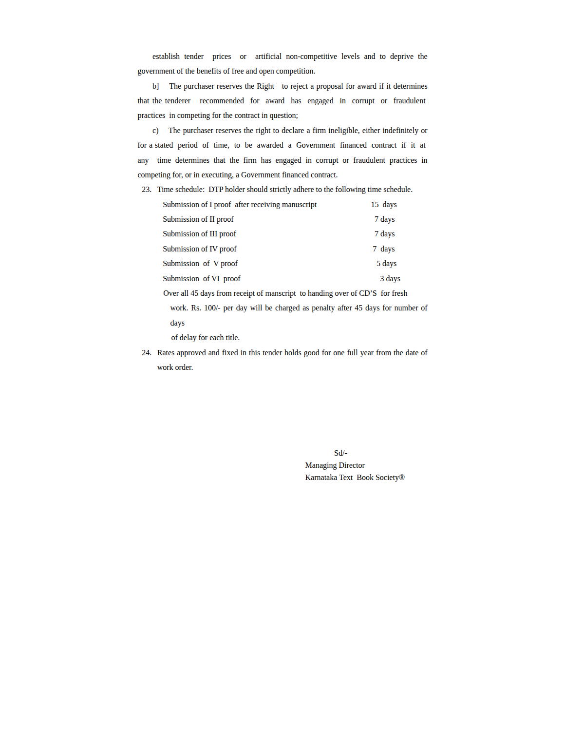establish tender prices or artificial non-competitive levels and to deprive the government of the benefits of free and open competition.
b] The purchaser reserves the Right to reject a proposal for award if it determines that the tenderer recommended for award has engaged in corrupt or fraudulent practices in competing for the contract in question;
c) The purchaser reserves the right to declare a firm ineligible, either indefinitely or for a stated period of time, to be awarded a Government financed contract if it at any time determines that the firm has engaged in corrupt or fraudulent practices in competing for, or in executing, a Government financed contract.
23.
Time schedule: DTP holder should strictly adhere to the following time schedule.
Submission of I proof after receiving manuscript
15 days
Submission of II proof
7 days
Submission of III proof
7 days
Submission of IV proof
7 days
Submission of V proof
5 days
Submission of VI proof
3 days
Over all 45 days from receipt of manscript to handing over of CD’S for fresh
work. Rs. 100/- per day will be charged as penalty after 45 days for number of days
of delay for each title.
24.
Rates approved and fixed in this tender holds good for one full year from the date of work order.
Sd/-
Managing Director
Karnataka Text Book Society®